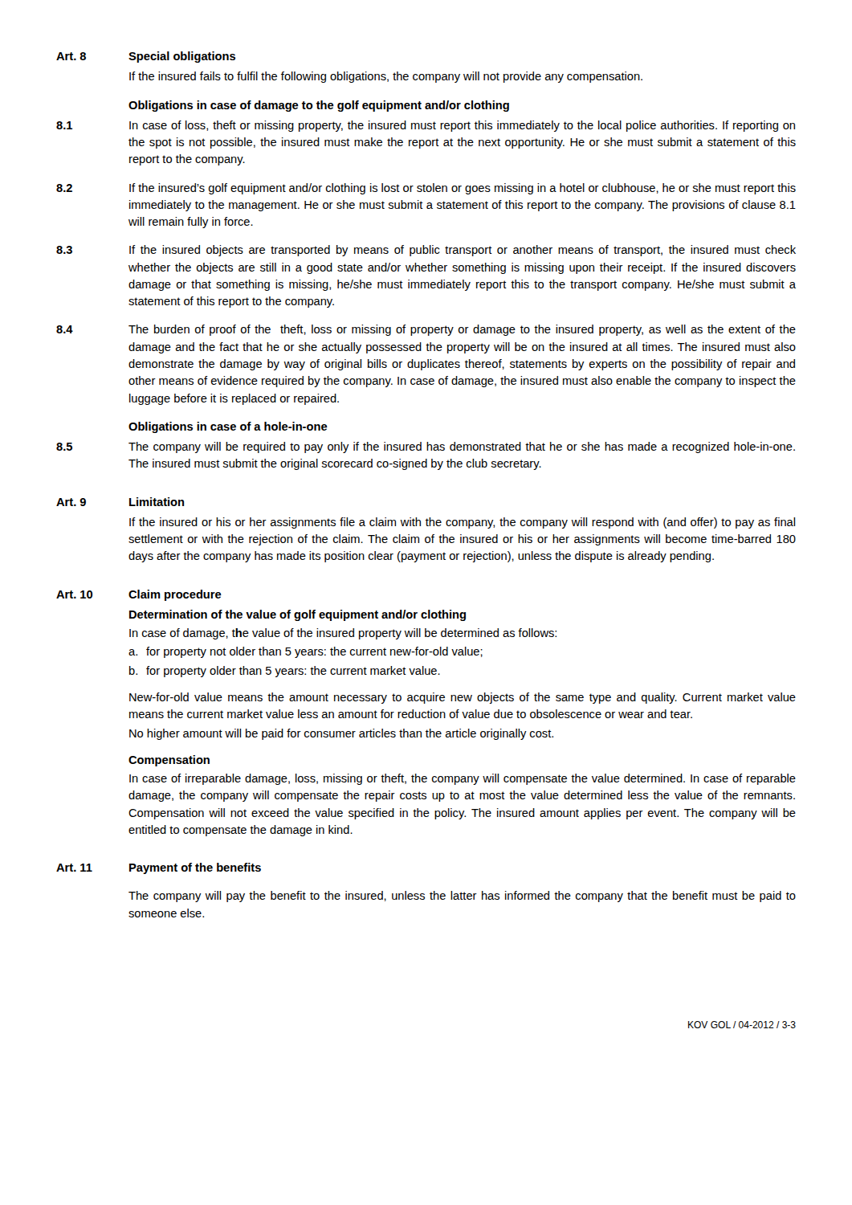Art. 8 Special obligations
If the insured fails to fulfil the following obligations, the company will not provide any compensation.
Obligations in case of damage to the golf equipment and/or clothing
8.1
In case of loss, theft or missing property, the insured must report this immediately to the local police authorities. If reporting on the spot is not possible, the insured must make the report at the next opportunity. He or she must submit a statement of this report to the company.
8.2
If the insured’s golf equipment and/or clothing is lost or stolen or goes missing in a hotel or clubhouse, he or she must report this immediately to the management. He or she must submit a statement of this report to the company. The provisions of clause 8.1 will remain fully in force.
8.3
If the insured objects are transported by means of public transport or another means of transport, the insured must check whether the objects are still in a good state and/or whether something is missing upon their receipt. If the insured discovers damage or that something is missing, he/she must immediately report this to the transport company. He/she must submit a statement of this report to the company.
8.4
The burden of proof of the theft, loss or missing of property or damage to the insured property, as well as the extent of the damage and the fact that he or she actually possessed the property will be on the insured at all times. The insured must also demonstrate the damage by way of original bills or duplicates thereof, statements by experts on the possibility of repair and other means of evidence required by the company. In case of damage, the insured must also enable the company to inspect the luggage before it is replaced or repaired.
Obligations in case of a hole-in-one
8.5
The company will be required to pay only if the insured has demonstrated that he or she has made a recognized hole-in-one. The insured must submit the original scorecard co-signed by the club secretary.
Art. 9 Limitation
If the insured or his or her assignments file a claim with the company, the company will respond with (and offer) to pay as final settlement or with the rejection of the claim. The claim of the insured or his or her assignments will become time-barred 180 days after the company has made its position clear (payment or rejection), unless the dispute is already pending.
Art. 10 Claim procedure
Determination of the value of golf equipment and/or clothing
In case of damage, the value of the insured property will be determined as follows:
a. for property not older than 5 years: the current new-for-old value;
b. for property older than 5 years: the current market value.
New-for-old value means the amount necessary to acquire new objects of the same type and quality. Current market value means the current market value less an amount for reduction of value due to obsolescence or wear and tear.
No higher amount will be paid for consumer articles than the article originally cost.
Compensation
In case of irreparable damage, loss, missing or theft, the company will compensate the value determined. In case of reparable damage, the company will compensate the repair costs up to at most the value determined less the value of the remnants. Compensation will not exceed the value specified in the policy. The insured amount applies per event. The company will be entitled to compensate the damage in kind.
Art. 11 Payment of the benefits
The company will pay the benefit to the insured, unless the latter has informed the company that the benefit must be paid to someone else.
KOV GOL / 04-2012 / 3-3